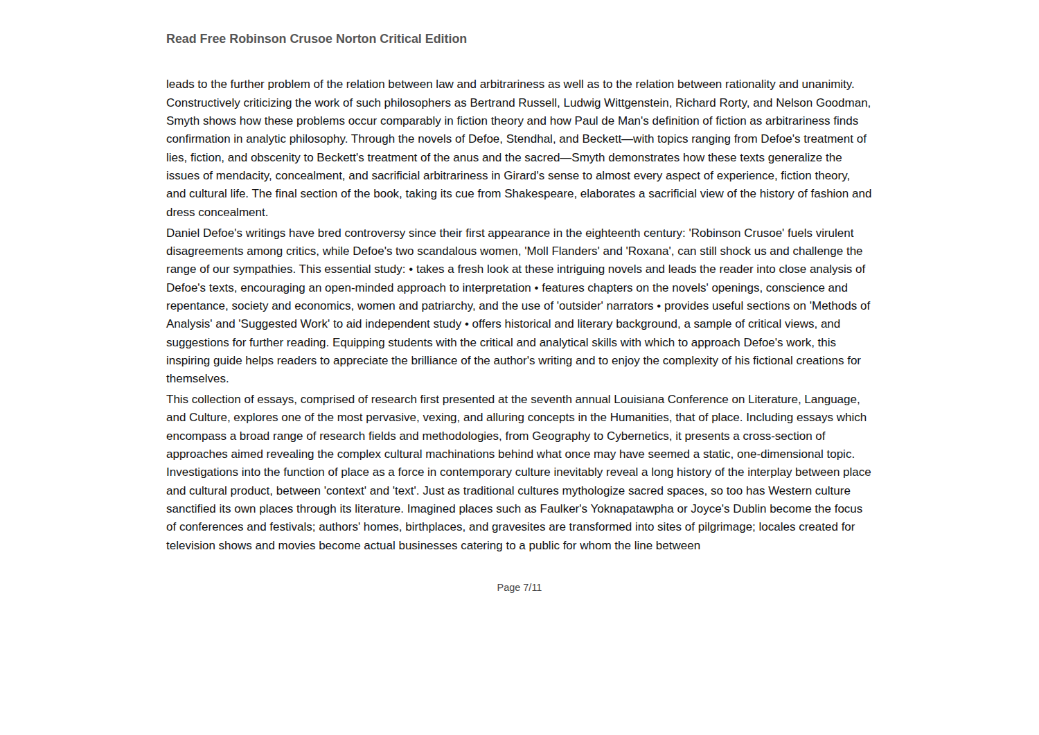Read Free Robinson Crusoe Norton Critical Edition
leads to the further problem of the relation between law and arbitrariness as well as to the relation between rationality and unanimity. Constructively criticizing the work of such philosophers as Bertrand Russell, Ludwig Wittgenstein, Richard Rorty, and Nelson Goodman, Smyth shows how these problems occur comparably in fiction theory and how Paul de Man's definition of fiction as arbitrariness finds confirmation in analytic philosophy. Through the novels of Defoe, Stendhal, and Beckett—with topics ranging from Defoe's treatment of lies, fiction, and obscenity to Beckett's treatment of the anus and the sacred—Smyth demonstrates how these texts generalize the issues of mendacity, concealment, and sacrificial arbitrariness in Girard's sense to almost every aspect of experience, fiction theory, and cultural life. The final section of the book, taking its cue from Shakespeare, elaborates a sacrificial view of the history of fashion and dress concealment.
Daniel Defoe's writings have bred controversy since their first appearance in the eighteenth century: 'Robinson Crusoe' fuels virulent disagreements among critics, while Defoe's two scandalous women, 'Moll Flanders' and 'Roxana', can still shock us and challenge the range of our sympathies. This essential study: • takes a fresh look at these intriguing novels and leads the reader into close analysis of Defoe's texts, encouraging an open-minded approach to interpretation • features chapters on the novels' openings, conscience and repentance, society and economics, women and patriarchy, and the use of 'outsider' narrators • provides useful sections on 'Methods of Analysis' and 'Suggested Work' to aid independent study • offers historical and literary background, a sample of critical views, and suggestions for further reading. Equipping students with the critical and analytical skills with which to approach Defoe's work, this inspiring guide helps readers to appreciate the brilliance of the author's writing and to enjoy the complexity of his fictional creations for themselves.
This collection of essays, comprised of research first presented at the seventh annual Louisiana Conference on Literature, Language, and Culture, explores one of the most pervasive, vexing, and alluring concepts in the Humanities, that of place. Including essays which encompass a broad range of research fields and methodologies, from Geography to Cybernetics, it presents a cross-section of approaches aimed revealing the complex cultural machinations behind what once may have seemed a static, one-dimensional topic. Investigations into the function of place as a force in contemporary culture inevitably reveal a long history of the interplay between place and cultural product, between 'context' and 'text'. Just as traditional cultures mythologize sacred spaces, so too has Western culture sanctified its own places through its literature. Imagined places such as Faulker's Yoknapatawpha or Joyce's Dublin become the focus of conferences and festivals; authors' homes, birthplaces, and gravesites are transformed into sites of pilgrimage; locales created for television shows and movies become actual businesses catering to a public for whom the line between
Page 7/11